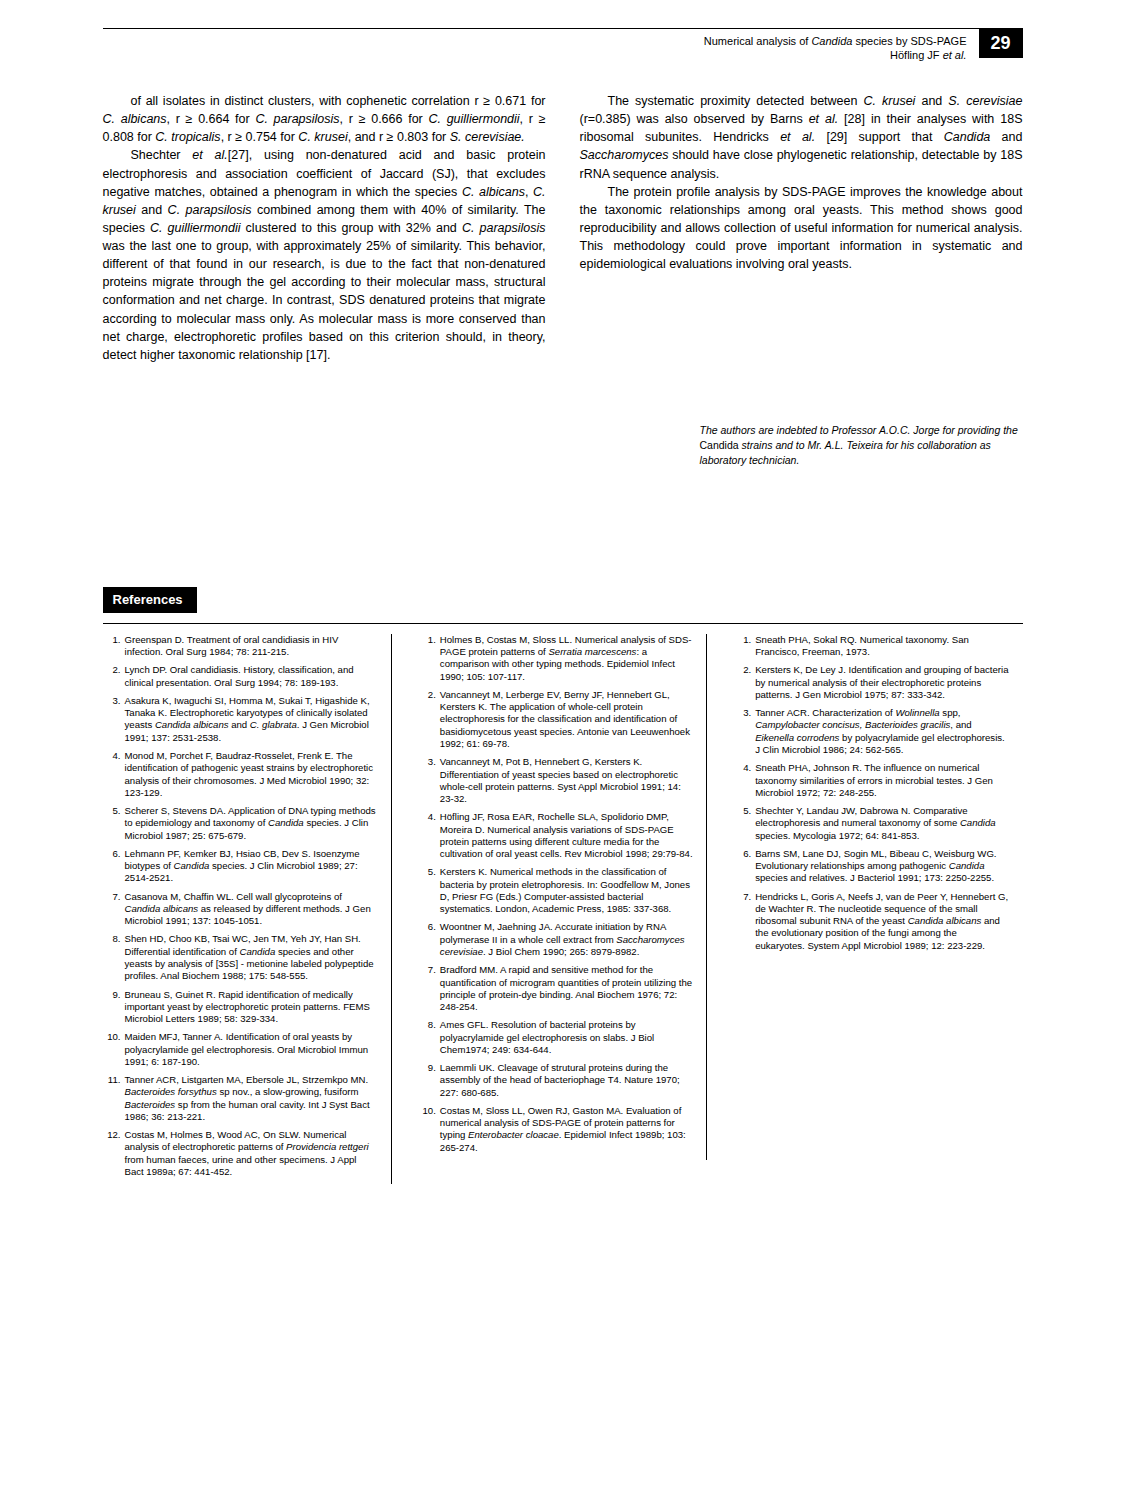Numerical analysis of Candida species by SDS-PAGE
Höfling JF et al.
29
of all isolates in distinct clusters, with cophenetic correlation r ≥ 0.671 for C. albicans, r ≥ 0.664 for C. parapsilosis, r ≥ 0.666 for C. guilliermondii, r ≥ 0.808 for C. tropicalis, r ≥ 0.754 for C. krusei, and r ≥ 0.803 for S. cerevisiae.
Shechter et al.[27], using non-denatured acid and basic protein electrophoresis and association coefficient of Jaccard (SJ), that excludes negative matches, obtained a phenogram in which the species C. albicans, C. krusei and C. parapsilosis combined among them with 40% of similarity. The species C. guilliermondii clustered to this group with 32% and C. parapsilosis was the last one to group, with approximately 25% of similarity. This behavior, different of that found in our research, is due to the fact that non-denatured proteins migrate through the gel according to their molecular mass, structural conformation and net charge. In contrast, SDS denatured proteins that migrate according to molecular mass only. As molecular mass is more conserved than net charge, electrophoretic profiles based on this criterion should, in theory, detect higher taxonomic relationship [17].
The systematic proximity detected between C. krusei and S. cerevisiae (r=0.385) was also observed by Barns et al. [28] in their analyses with 18S ribosomal subunites. Hendricks et al. [29] support that Candida and Saccharomyces should have close phylogenetic relationship, detectable by 18S rRNA sequence analysis.
The protein profile analysis by SDS-PAGE improves the knowledge about the taxonomic relationships among oral yeasts. This method shows good reproducibility and allows collection of useful information for numerical analysis. This methodology could prove important information in systematic and epidemiological evaluations involving oral yeasts.
The authors are indebted to Professor A.O.C. Jorge for providing the Candida strains and to Mr. A.L. Teixeira for his collaboration as laboratory technician.
References
Greenspan D. Treatment of oral candidiasis in HIV infection. Oral Surg 1984; 78: 211-215.
Lynch DP. Oral candidiasis. History, classification, and clinical presentation. Oral Surg 1994; 78: 189-193.
Asakura K, Iwaguchi SI, Homma M, Sukai T, Higashide K, Tanaka K. Electrophoretic karyotypes of clinically isolated yeasts Candida albicans and C. glabrata. J Gen Microbiol 1991; 137: 2531-2538.
Monod M, Porchet F, Baudraz-Rosselet, Frenk E. The identification of pathogenic yeast strains by electrophoretic analysis of their chromosomes. J Med Microbiol 1990; 32: 123-129.
Scherer S, Stevens DA. Application of DNA typing methods to epidemiology and taxonomy of Candida species. J Clin Microbiol 1987; 25: 675-679.
Lehmann PF, Kemker BJ, Hsiao CB, Dev S. Isoenzyme biotypes of Candida species. J Clin Microbiol 1989; 27: 2514-2521.
Casanova M, Chaffin WL. Cell wall glycoproteins of Candida albicans as released by different methods. J Gen Microbiol 1991; 137: 1045-1051.
Shen HD, Choo KB, Tsai WC, Jen TM, Yeh JY, Han SH. Differential identification of Candida species and other yeasts by analysis of [35S] - metionine labeled polypeptide profiles. Anal Biochem 1988; 175: 548-555.
Bruneau S, Guinet R. Rapid identification of medically important yeast by electrophoretic protein patterns. FEMS Microbiol Letters 1989; 58: 329-334.
Maiden MFJ, Tanner A. Identification of oral yeasts by polyacrylamide gel electrophoresis. Oral Microbiol Immun 1991; 6: 187-190.
Tanner ACR, Listgarten MA, Ebersole JL, Strzemkpo MN. Bacteroides forsythus sp nov., a slow-growing, fusiform Bacteroides sp from the human oral cavity. Int J Syst Bact 1986; 36: 213-221.
Costas M, Holmes B, Wood AC, On SLW. Numerical analysis of electrophoretic patterns of Providencia rettgeri from human faeces, urine and other specimens. J Appl Bact 1989a; 67: 441-452.
Holmes B, Costas M, Sloss LL. Numerical analysis of SDS-PAGE protein patterns of Serratia marcescens: a comparison with other typing methods. Epidemiol Infect 1990; 105: 107-117.
Vancanneyt M, Lerberge EV, Berny JF, Hennebert GL, Kersters K. The application of whole-cell protein electrophoresis for the classification and identification of basidiomycetous yeast species. Antonie van Leeuwenhoek 1992; 61: 69-78.
Vancanneyt M, Pot B, Hennebert G, Kersters K. Differentiation of yeast species based on electrophoretic whole-cell protein patterns. Syst Appl Microbiol 1991; 14: 23-32.
Höfling JF, Rosa EAR, Rochelle SLA, Spolidorio DMP, Moreira D. Numerical analysis variations of SDS-PAGE protein patterns using different culture media for the cultivation of oral yeast cells. Rev Microbiol 1998; 29:79-84.
Kersters K. Numerical methods in the classification of bacteria by protein eletrophoresis. In: Goodfellow M, Jones D, Priesr FG (Eds.) Computer-assisted bacterial systematics. London, Academic Press, 1985: 337-368.
Woontner M, Jaehning JA. Accurate initiation by RNA polymerase II in a whole cell extract from Saccharomyces cerevisiae. J Biol Chem 1990; 265: 8979-8982.
Bradford MM. A rapid and sensitive method for the quantification of microgram quantities of protein utilizing the principle of protein-dye binding. Anal Biochem 1976; 72: 248-254.
Ames GFL. Resolution of bacterial proteins by polyacrylamide gel electrophoresis on slabs. J Biol Chem1974; 249: 634-644.
Laemmli UK. Cleavage of strutural proteins during the assembly of the head of bacteriophage T4. Nature 1970; 227: 680-685.
Costas M, Sloss LL, Owen RJ, Gaston MA. Evaluation of numerical analysis of SDS-PAGE of protein patterns for typing Enterobacter cloacae. Epidemiol Infect 1989b; 103: 265-274.
Sneath PHA, Sokal RQ. Numerical taxonomy. San Francisco, Freeman, 1973.
Kersters K, De Ley J. Identification and grouping of bacteria by numerical analysis of their electrophoretic proteins patterns. J Gen Microbiol 1975; 87: 333-342.
Tanner ACR. Characterization of Wolinnella spp, Campylobacter concisus, Bacterioides gracilis, and Eikenella corrodens by polyacrylamide gel electrophoresis. J Clin Microbiol 1986; 24: 562-565.
Sneath PHA, Johnson R. The influence on numerical taxonomy similarities of errors in microbial testes. J Gen Microbiol 1972; 72: 248-255.
Shechter Y, Landau JW, Dabrowa N. Comparative electrophoresis and numeral taxonomy of some Candida species. Mycologia 1972; 64: 841-853.
Barns SM, Lane DJ, Sogin ML, Bibeau C, Weisburg WG. Evolutionary relationships among pathogenic Candida species and relatives. J Bacteriol 1991; 173: 2250-2255.
Hendricks L, Goris A, Neefs J, van de Peer Y, Hennebert G, de Wachter R. The nucleotide sequence of the small ribosomal subunit RNA of the yeast Candida albicans and the evolutionary position of the fungi among the eukaryotes. System Appl Microbiol 1989; 12: 223-229.